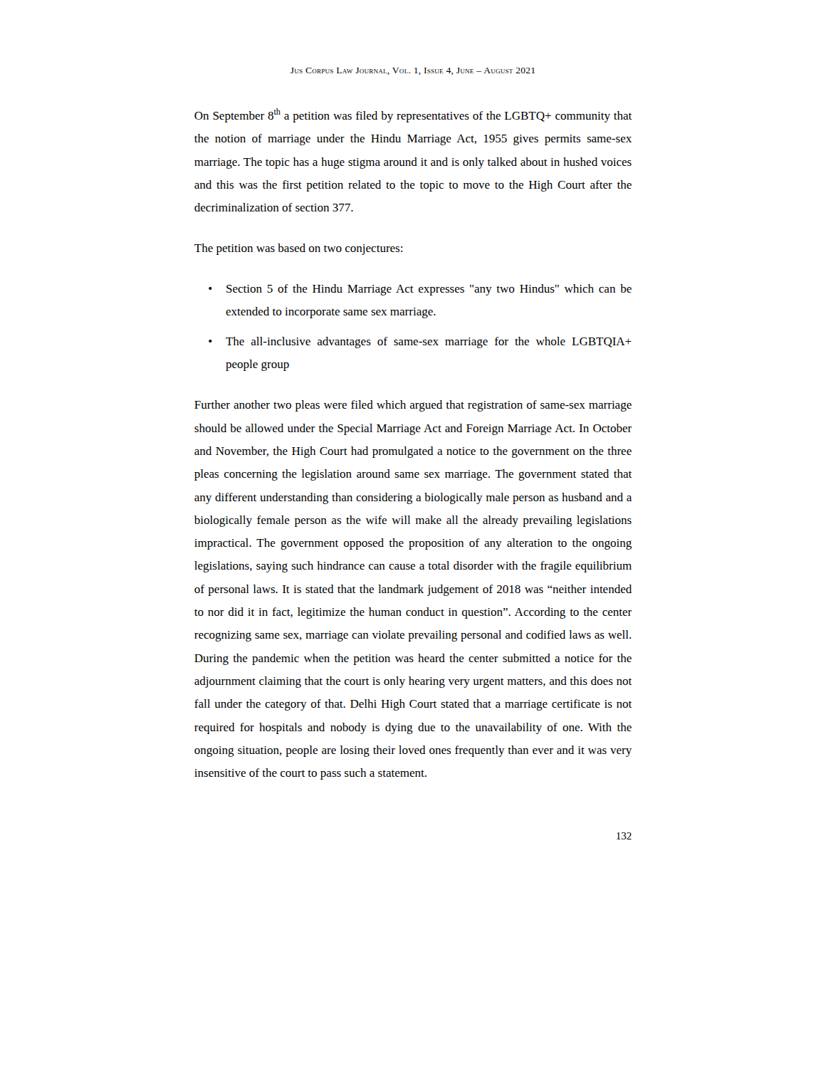Jus Corpus Law Journal, Vol. 1, Issue 4, June – August 2021
On September 8th a petition was filed by representatives of the LGBTQ+ community that the notion of marriage under the Hindu Marriage Act, 1955 gives permits same-sex marriage. The topic has a huge stigma around it and is only talked about in hushed voices and this was the first petition related to the topic to move to the High Court after the decriminalization of section 377.
The petition was based on two conjectures:
Section 5 of the Hindu Marriage Act expresses "any two Hindus" which can be extended to incorporate same sex marriage.
The all-inclusive advantages of same-sex marriage for the whole LGBTQIA+ people group
Further another two pleas were filed which argued that registration of same-sex marriage should be allowed under the Special Marriage Act and Foreign Marriage Act. In October and November, the High Court had promulgated a notice to the government on the three pleas concerning the legislation around same sex marriage. The government stated that any different understanding than considering a biologically male person as husband and a biologically female person as the wife will make all the already prevailing legislations impractical. The government opposed the proposition of any alteration to the ongoing legislations, saying such hindrance can cause a total disorder with the fragile equilibrium of personal laws. It is stated that the landmark judgement of 2018 was “neither intended to nor did it in fact, legitimize the human conduct in question”. According to the center recognizing same sex, marriage can violate prevailing personal and codified laws as well. During the pandemic when the petition was heard the center submitted a notice for the adjournment claiming that the court is only hearing very urgent matters, and this does not fall under the category of that. Delhi High Court stated that a marriage certificate is not required for hospitals and nobody is dying due to the unavailability of one. With the ongoing situation, people are losing their loved ones frequently than ever and it was very insensitive of the court to pass such a statement.
132